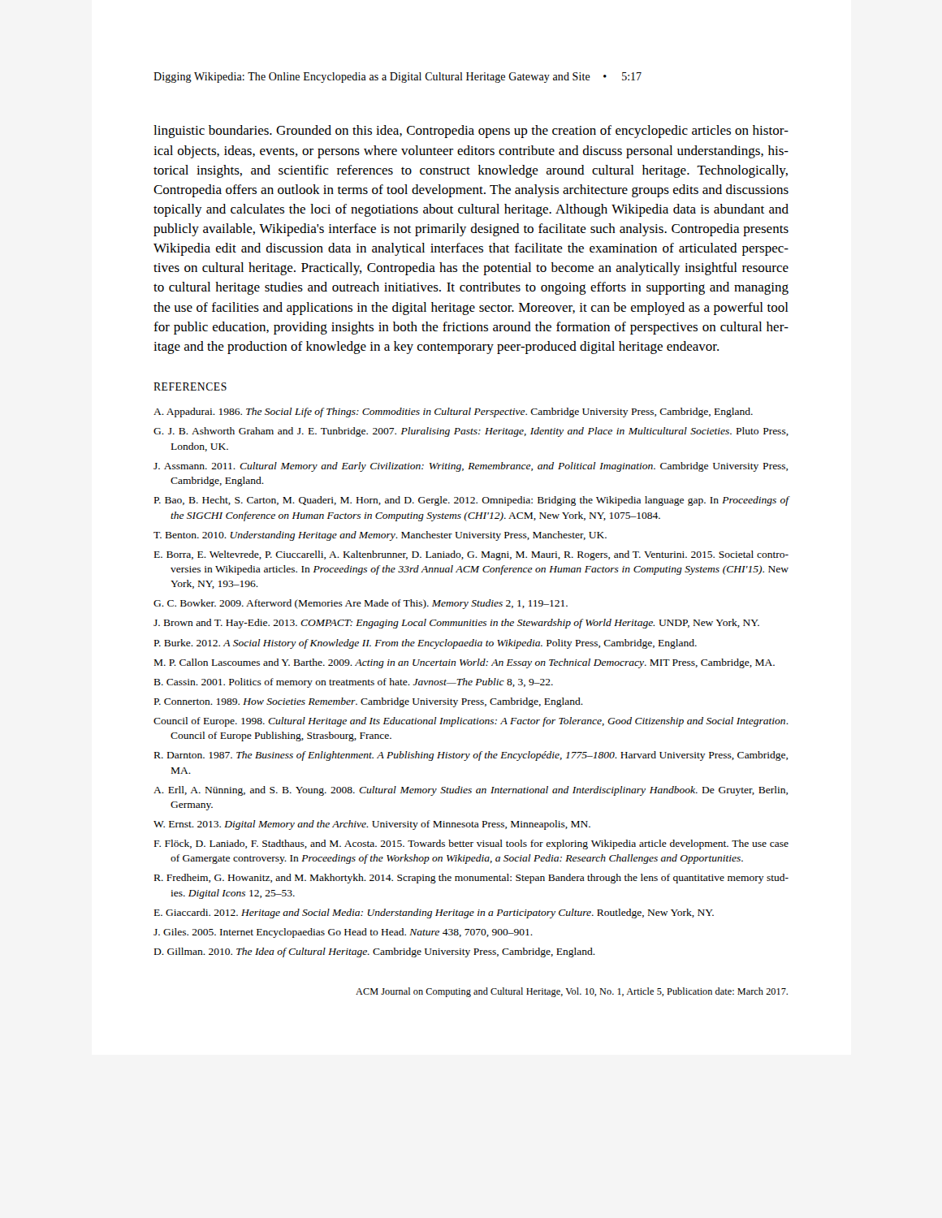Digging Wikipedia: The Online Encyclopedia as a Digital Cultural Heritage Gateway and Site•5:17
linguistic boundaries. Grounded on this idea, Contropedia opens up the creation of encyclopedic articles on historical objects, ideas, events, or persons where volunteer editors contribute and discuss personal understandings, historical insights, and scientific references to construct knowledge around cultural heritage. Technologically, Contropedia offers an outlook in terms of tool development. The analysis architecture groups edits and discussions topically and calculates the loci of negotiations about cultural heritage. Although Wikipedia data is abundant and publicly available, Wikipedia's interface is not primarily designed to facilitate such analysis. Contropedia presents Wikipedia edit and discussion data in analytical interfaces that facilitate the examination of articulated perspectives on cultural heritage. Practically, Contropedia has the potential to become an analytically insightful resource to cultural heritage studies and outreach initiatives. It contributes to ongoing efforts in supporting and managing the use of facilities and applications in the digital heritage sector. Moreover, it can be employed as a powerful tool for public education, providing insights in both the frictions around the formation of perspectives on cultural heritage and the production of knowledge in a key contemporary peer-produced digital heritage endeavor.
REFERENCES
A. Appadurai. 1986. The Social Life of Things: Commodities in Cultural Perspective. Cambridge University Press, Cambridge, England.
G. J. B. Ashworth Graham and J. E. Tunbridge. 2007. Pluralising Pasts: Heritage, Identity and Place in Multicultural Societies. Pluto Press, London, UK.
J. Assmann. 2011. Cultural Memory and Early Civilization: Writing, Remembrance, and Political Imagination. Cambridge University Press, Cambridge, England.
P. Bao, B. Hecht, S. Carton, M. Quaderi, M. Horn, and D. Gergle. 2012. Omnipedia: Bridging the Wikipedia language gap. In Proceedings of the SIGCHI Conference on Human Factors in Computing Systems (CHI'12). ACM, New York, NY, 1075–1084.
T. Benton. 2010. Understanding Heritage and Memory. Manchester University Press, Manchester, UK.
E. Borra, E. Weltevrede, P. Ciuccarelli, A. Kaltenbrunner, D. Laniado, G. Magni, M. Mauri, R. Rogers, and T. Venturini. 2015. Societal controversies in Wikipedia articles. In Proceedings of the 33rd Annual ACM Conference on Human Factors in Computing Systems (CHI'15). New York, NY, 193–196.
G. C. Bowker. 2009. Afterword (Memories Are Made of This). Memory Studies 2, 1, 119–121.
J. Brown and T. Hay-Edie. 2013. COMPACT: Engaging Local Communities in the Stewardship of World Heritage. UNDP, New York, NY.
P. Burke. 2012. A Social History of Knowledge II. From the Encyclopaedia to Wikipedia. Polity Press, Cambridge, England.
M. P. Callon Lascoumes and Y. Barthe. 2009. Acting in an Uncertain World: An Essay on Technical Democracy. MIT Press, Cambridge, MA.
B. Cassin. 2001. Politics of memory on treatments of hate. Javnost—The Public 8, 3, 9–22.
P. Connerton. 1989. How Societies Remember. Cambridge University Press, Cambridge, England.
Council of Europe. 1998. Cultural Heritage and Its Educational Implications: A Factor for Tolerance, Good Citizenship and Social Integration. Council of Europe Publishing, Strasbourg, France.
R. Darnton. 1987. The Business of Enlightenment. A Publishing History of the Encyclopédie, 1775–1800. Harvard University Press, Cambridge, MA.
A. Erll, A. Nünning, and S. B. Young. 2008. Cultural Memory Studies an International and Interdisciplinary Handbook. De Gruyter, Berlin, Germany.
W. Ernst. 2013. Digital Memory and the Archive. University of Minnesota Press, Minneapolis, MN.
F. Flöck, D. Laniado, F. Stadthaus, and M. Acosta. 2015. Towards better visual tools for exploring Wikipedia article development. The use case of Gamergate controversy. In Proceedings of the Workshop on Wikipedia, a Social Pedia: Research Challenges and Opportunities.
R. Fredheim, G. Howanitz, and M. Makhortykh. 2014. Scraping the monumental: Stepan Bandera through the lens of quantitative memory studies. Digital Icons 12, 25–53.
E. Giaccardi. 2012. Heritage and Social Media: Understanding Heritage in a Participatory Culture. Routledge, New York, NY.
J. Giles. 2005. Internet Encyclopaedias Go Head to Head. Nature 438, 7070, 900–901.
D. Gillman. 2010. The Idea of Cultural Heritage. Cambridge University Press, Cambridge, England.
ACM Journal on Computing and Cultural Heritage, Vol. 10, No. 1, Article 5, Publication date: March 2017.